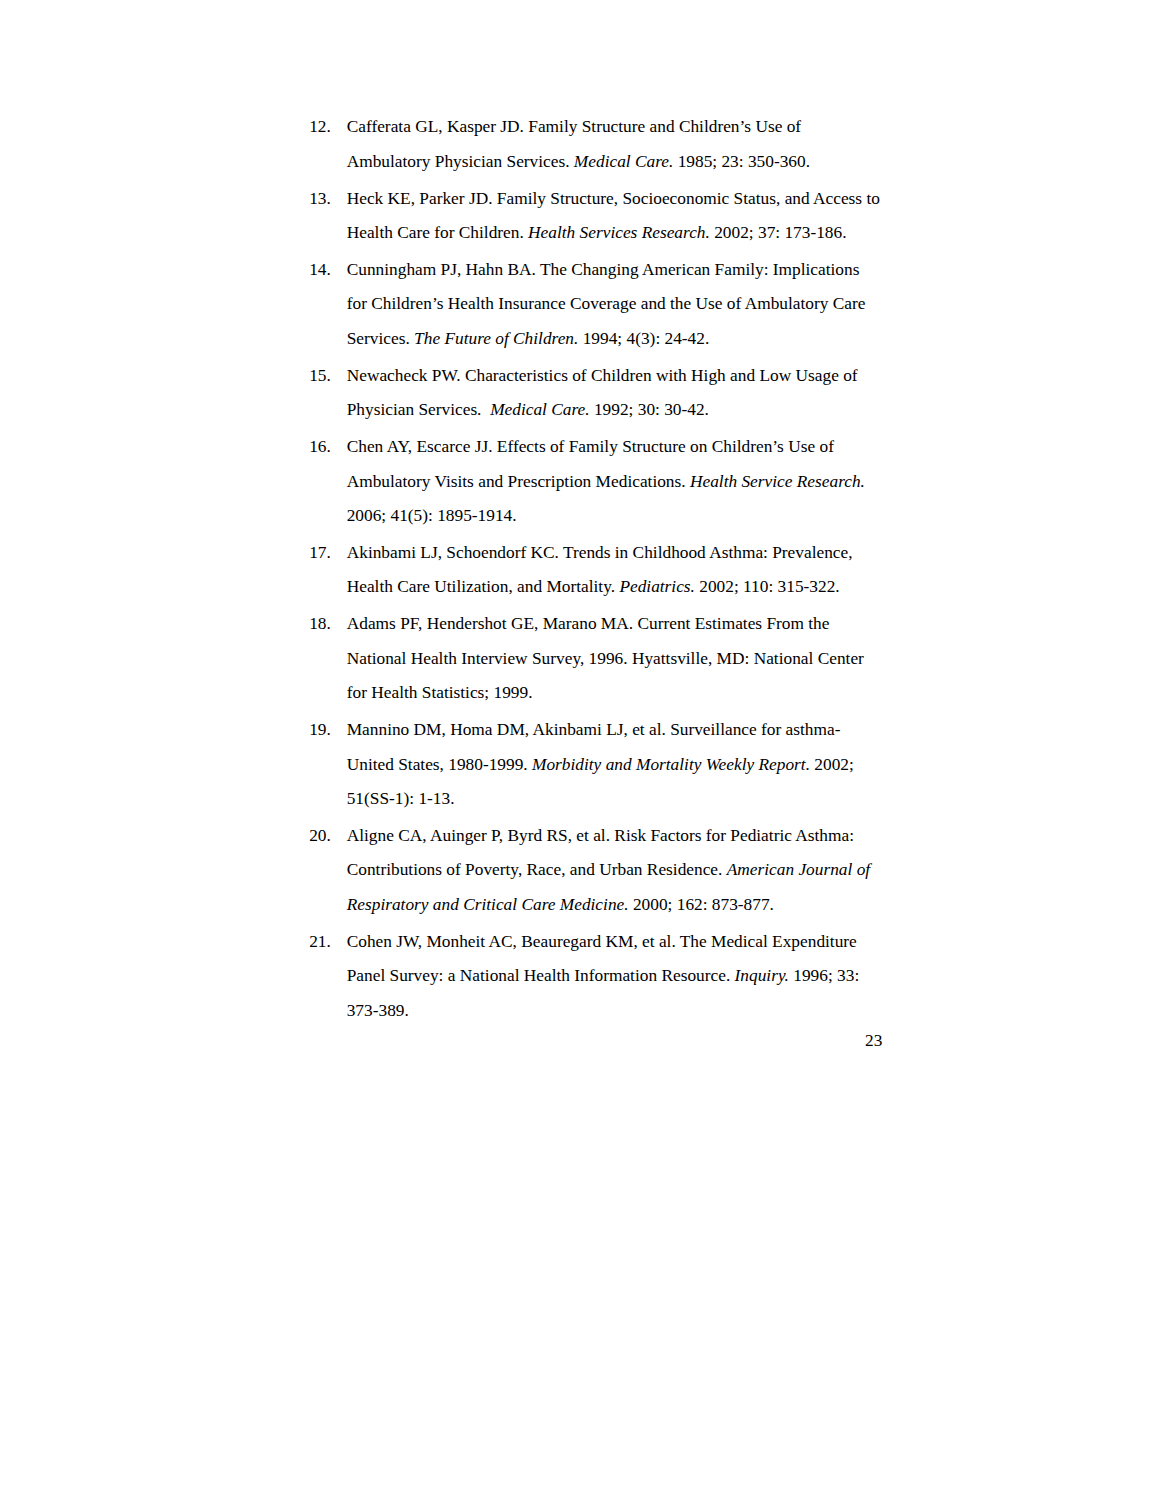Cafferata GL, Kasper JD. Family Structure and Children’s Use of Ambulatory Physician Services. Medical Care. 1985; 23: 350-360.
Heck KE, Parker JD. Family Structure, Socioeconomic Status, and Access to Health Care for Children. Health Services Research. 2002; 37: 173-186.
Cunningham PJ, Hahn BA. The Changing American Family: Implications for Children’s Health Insurance Coverage and the Use of Ambulatory Care Services. The Future of Children. 1994; 4(3): 24-42.
Newacheck PW. Characteristics of Children with High and Low Usage of Physician Services. Medical Care. 1992; 30: 30-42.
Chen AY, Escarce JJ. Effects of Family Structure on Children’s Use of Ambulatory Visits and Prescription Medications. Health Service Research. 2006; 41(5): 1895-1914.
Akinbami LJ, Schoendorf KC. Trends in Childhood Asthma: Prevalence, Health Care Utilization, and Mortality. Pediatrics. 2002; 110: 315-322.
Adams PF, Hendershot GE, Marano MA. Current Estimates From the National Health Interview Survey, 1996. Hyattsville, MD: National Center for Health Statistics; 1999.
Mannino DM, Homa DM, Akinbami LJ, et al. Surveillance for asthma-United States, 1980-1999. Morbidity and Mortality Weekly Report. 2002; 51(SS-1): 1-13.
Aligne CA, Auinger P, Byrd RS, et al. Risk Factors for Pediatric Asthma: Contributions of Poverty, Race, and Urban Residence. American Journal of Respiratory and Critical Care Medicine. 2000; 162: 873-877.
Cohen JW, Monheit AC, Beauregard KM, et al. The Medical Expenditure Panel Survey: a National Health Information Resource. Inquiry. 1996; 33: 373-389.
23